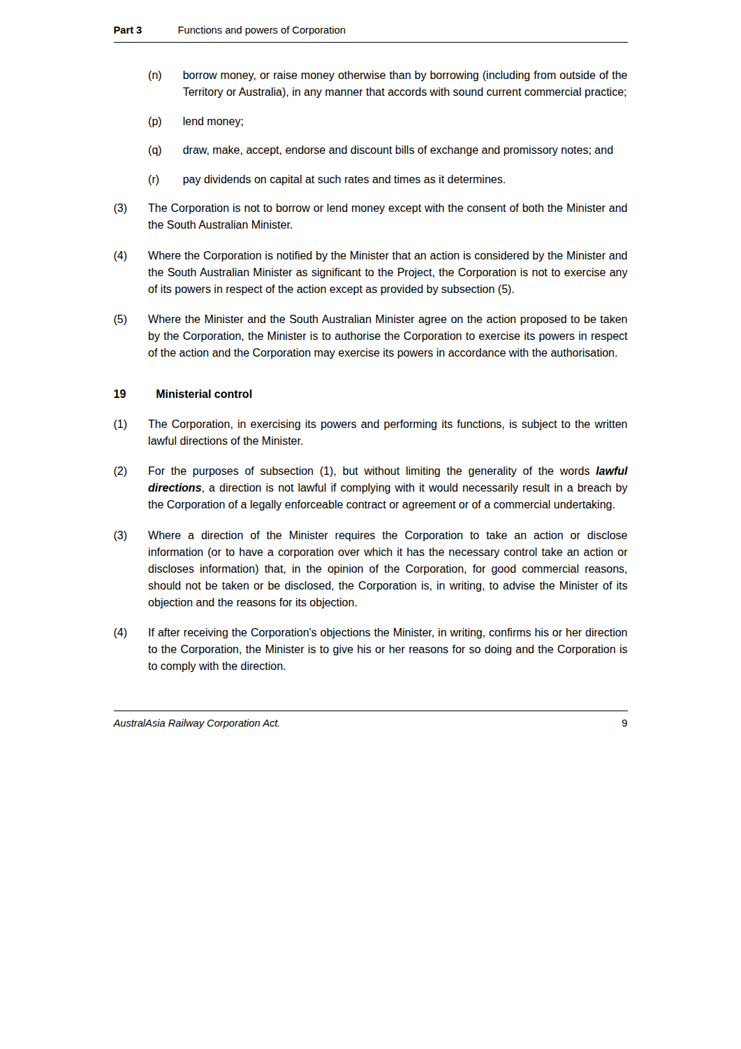Part 3 Functions and powers of Corporation
(n) borrow money, or raise money otherwise than by borrowing (including from outside of the Territory or Australia), in any manner that accords with sound current commercial practice;
(p) lend money;
(q) draw, make, accept, endorse and discount bills of exchange and promissory notes; and
(r) pay dividends on capital at such rates and times as it determines.
(3) The Corporation is not to borrow or lend money except with the consent of both the Minister and the South Australian Minister.
(4) Where the Corporation is notified by the Minister that an action is considered by the Minister and the South Australian Minister as significant to the Project, the Corporation is not to exercise any of its powers in respect of the action except as provided by subsection (5).
(5) Where the Minister and the South Australian Minister agree on the action proposed to be taken by the Corporation, the Minister is to authorise the Corporation to exercise its powers in respect of the action and the Corporation may exercise its powers in accordance with the authorisation.
19 Ministerial control
(1) The Corporation, in exercising its powers and performing its functions, is subject to the written lawful directions of the Minister.
(2) For the purposes of subsection (1), but without limiting the generality of the words lawful directions, a direction is not lawful if complying with it would necessarily result in a breach by the Corporation of a legally enforceable contract or agreement or of a commercial undertaking.
(3) Where a direction of the Minister requires the Corporation to take an action or disclose information (or to have a corporation over which it has the necessary control take an action or discloses information) that, in the opinion of the Corporation, for good commercial reasons, should not be taken or be disclosed, the Corporation is, in writing, to advise the Minister of its objection and the reasons for its objection.
(4) If after receiving the Corporation's objections the Minister, in writing, confirms his or her direction to the Corporation, the Minister is to give his or her reasons for so doing and the Corporation is to comply with the direction.
AustralAsia Railway Corporation Act. 9